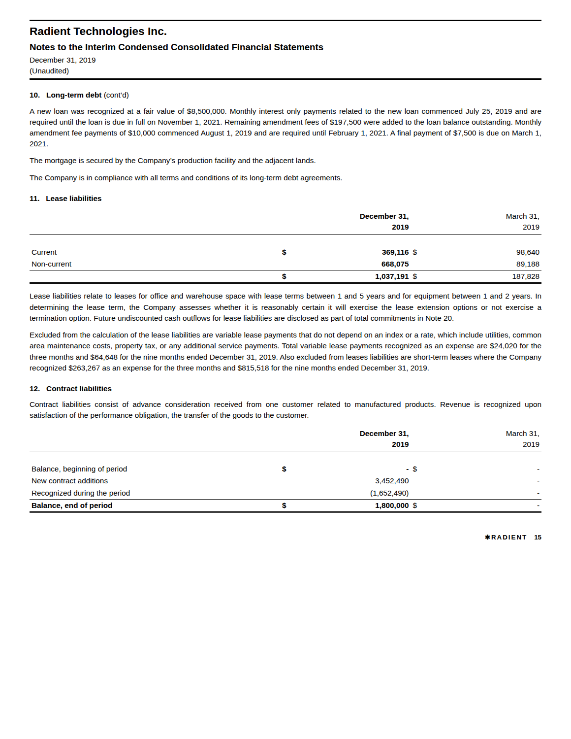Radient Technologies Inc.
Notes to the Interim Condensed Consolidated Financial Statements
December 31, 2019
(Unaudited)
10. Long-term debt (cont’d)
A new loan was recognized at a fair value of $8,500,000. Monthly interest only payments related to the new loan commenced July 25, 2019 and are required until the loan is due in full on November 1, 2021. Remaining amendment fees of $197,500 were added to the loan balance outstanding. Monthly amendment fee payments of $10,000 commenced August 1, 2019 and are required until February 1, 2021. A final payment of $7,500 is due on March 1, 2021.
The mortgage is secured by the Company’s production facility and the adjacent lands.
The Company is in compliance with all terms and conditions of its long-term debt agreements.
11. Lease liabilities
| | December 31, 2019 | March 31, 2019 |
| --- | --- | --- |
| Current | $ | 369,116 | $ | 98,640 |
| Non-current | | 668,075 | | 89,188 |
| | $ | 1,037,191 | $ | 187,828 |
Lease liabilities relate to leases for office and warehouse space with lease terms between 1 and 5 years and for equipment between 1 and 2 years. In determining the lease term, the Company assesses whether it is reasonably certain it will exercise the lease extension options or not exercise a termination option. Future undiscounted cash outflows for lease liabilities are disclosed as part of total commitments in Note 20.
Excluded from the calculation of the lease liabilities are variable lease payments that do not depend on an index or a rate, which include utilities, common area maintenance costs, property tax, or any additional service payments. Total variable lease payments recognized as an expense are $24,020 for the three months and $64,648 for the nine months ended December 31, 2019. Also excluded from leases liabilities are short-term leases where the Company recognized $263,267 as an expense for the three months and $815,518 for the nine months ended December 31, 2019.
12. Contract liabilities
Contract liabilities consist of advance consideration received from one customer related to manufactured products. Revenue is recognized upon satisfaction of the performance obligation, the transfer of the goods to the customer.
| | December 31, 2019 | March 31, 2019 |
| --- | --- | --- |
| Balance, beginning of period | $ | - | $ | - |
| New contract additions | | 3,452,490 | | - |
| Recognized during the period | | (1,652,490) | | - |
| Balance, end of period | $ | 1,800,000 | $ | - |
✱RADIENT 15